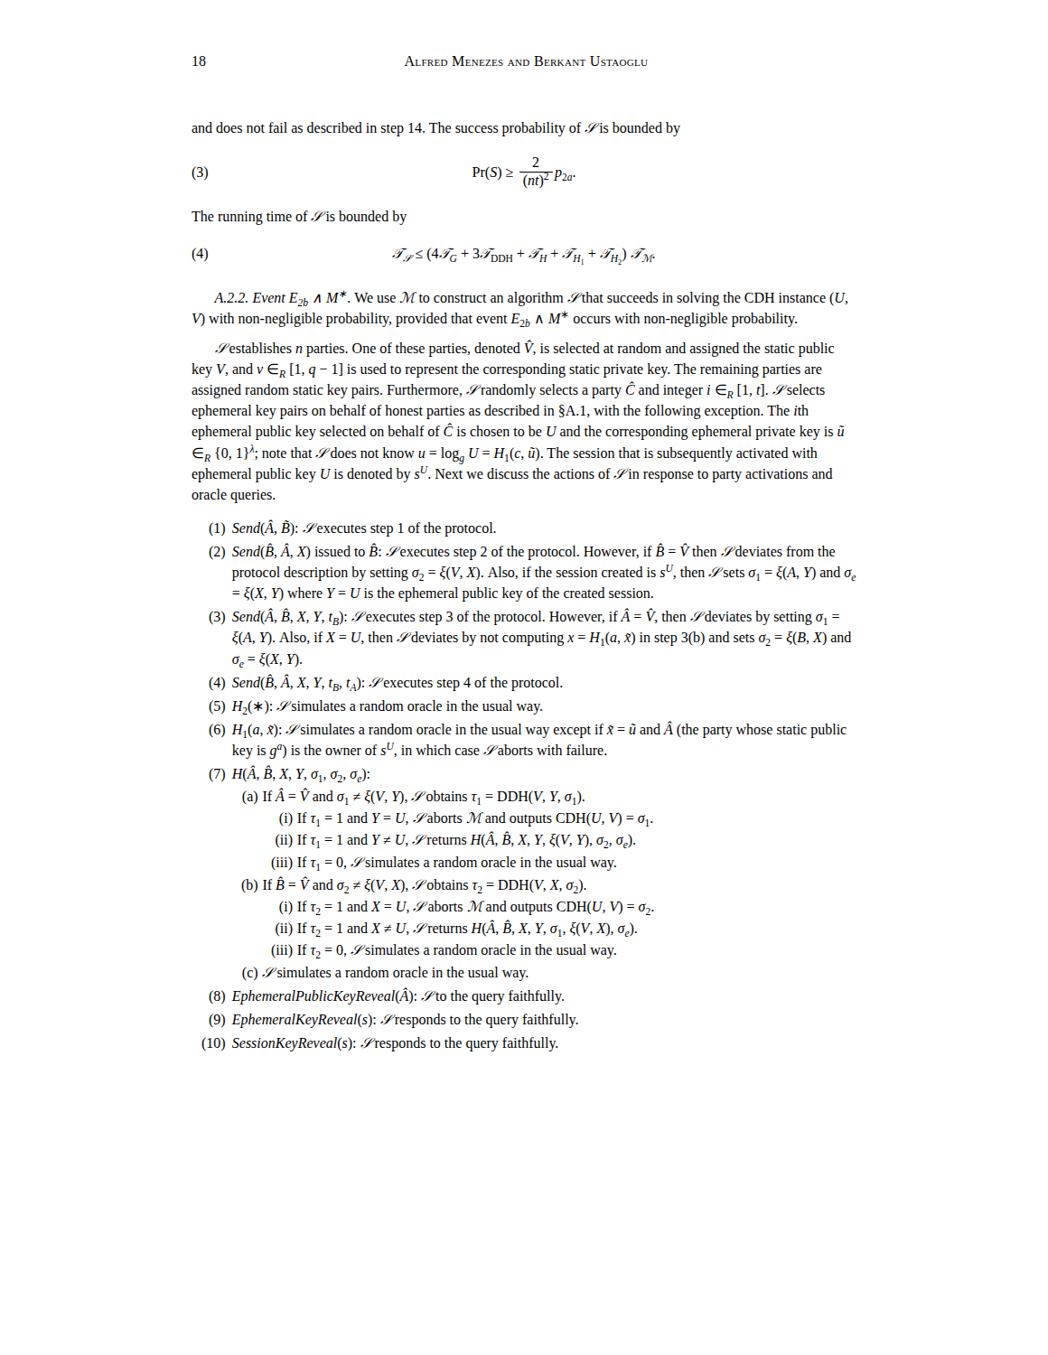18 Alfred Menezes and Berkant Ustaoglu
and does not fail as described in step 14. The success probability of 𝒮 is bounded by
(3) Pr(S) ≥ 2(nt)2 p2a.
The running time of 𝒮 is bounded by
(4) 𝒯𝒮 ≤ (4𝒯G + 3𝒯DDH + 𝒯H + 𝒯H1 + 𝒯H2) 𝒯ℳ.
A.2.2. Event E2b ∧ M∗. We use ℳ to construct an algorithm 𝒮 that succeeds in solving the CDH instance (U, V) with non-negligible probability, provided that event E2b ∧ M∗ occurs with non-negligible probability.
𝒮 establishes n parties. One of these parties, denoted V̂, is selected at random and assigned the static public key V, and ν ∈R [1, q − 1] is used to represent the corresponding static private key. The remaining parties are assigned random static key pairs. Furthermore, 𝒮 randomly selects a party Ĉ and integer i ∈R [1, t]. 𝒮 selects ephemeral key pairs on behalf of honest parties as described in §A.1, with the following exception. The ith ephemeral public key selected on behalf of Ĉ is chosen to be U and the corresponding ephemeral private key is ũ ∈R {0, 1}λ; note that 𝒮 does not know u = logg U = H1(c, ũ). The session that is subsequently activated with ephemeral public key U is denoted by sU. Next we discuss the actions of 𝒮 in response to party activations and oracle queries.
Send(Â, B̃): 𝒮 executes step 1 of the protocol.
Send(B̂, Â, X) issued to B̂: 𝒮 executes step 2 of the protocol. However, if B̂ = V̂ then 𝒮 deviates from the protocol description by setting σ2 = ξ(V, X). Also, if the session created is sU, then 𝒮 sets σ1 = ξ(A, Y) and σe = ξ(X, Y) where Y = U is the ephemeral public key of the created session.
Send(Â, B̂, X, Y, tB): 𝒮 executes step 3 of the protocol. However, if Â = V̂, then 𝒮 deviates by setting σ1 = ξ(A, Y). Also, if X = U, then 𝒮 deviates by not computing x = H1(a, x̃) in step 3(b) and sets σ2 = ξ(B, X) and σe = ξ(X, Y).
Send(B̂, Â, X, Y, tB, tA): 𝒮 executes step 4 of the protocol.
H2(∗): 𝒮 simulates a random oracle in the usual way.
H1(a, x̃): 𝒮 simulates a random oracle in the usual way except if x̃ = ũ and Â (the party whose static public key is ga) is the owner of sU, in which case 𝒮 aborts with failure.
H(Â, B̂, X, Y, σ1, σ2, σe):
If Â = V̂ and σ1 ≠ ξ(V, Y), 𝒮 obtains τ1 = DDH(V, Y, σ1).
If τ1 = 1 and Y = U, 𝒮 aborts ℳ and outputs CDH(U, V) = σ1.
If τ1 = 1 and Y ≠ U, 𝒮 returns H(Â, B̂, X, Y, ξ(V, Y), σ2, σe).
If τ1 = 0, 𝒮 simulates a random oracle in the usual way.
If B̂ = V̂ and σ2 ≠ ξ(V, X), 𝒮 obtains τ2 = DDH(V, X, σ2).
If τ2 = 1 and X = U, 𝒮 aborts ℳ and outputs CDH(U, V) = σ2.
If τ2 = 1 and X ≠ U, 𝒮 returns H(Â, B̂, X, Y, σ1, ξ(V, X), σe).
If τ2 = 0, 𝒮 simulates a random oracle in the usual way.
𝒮 simulates a random oracle in the usual way.
EphemeralPublicKeyReveal(Â): 𝒮 to the query faithfully.
EphemeralKeyReveal(s): 𝒮 responds to the query faithfully.
SessionKeyReveal(s): 𝒮 responds to the query faithfully.